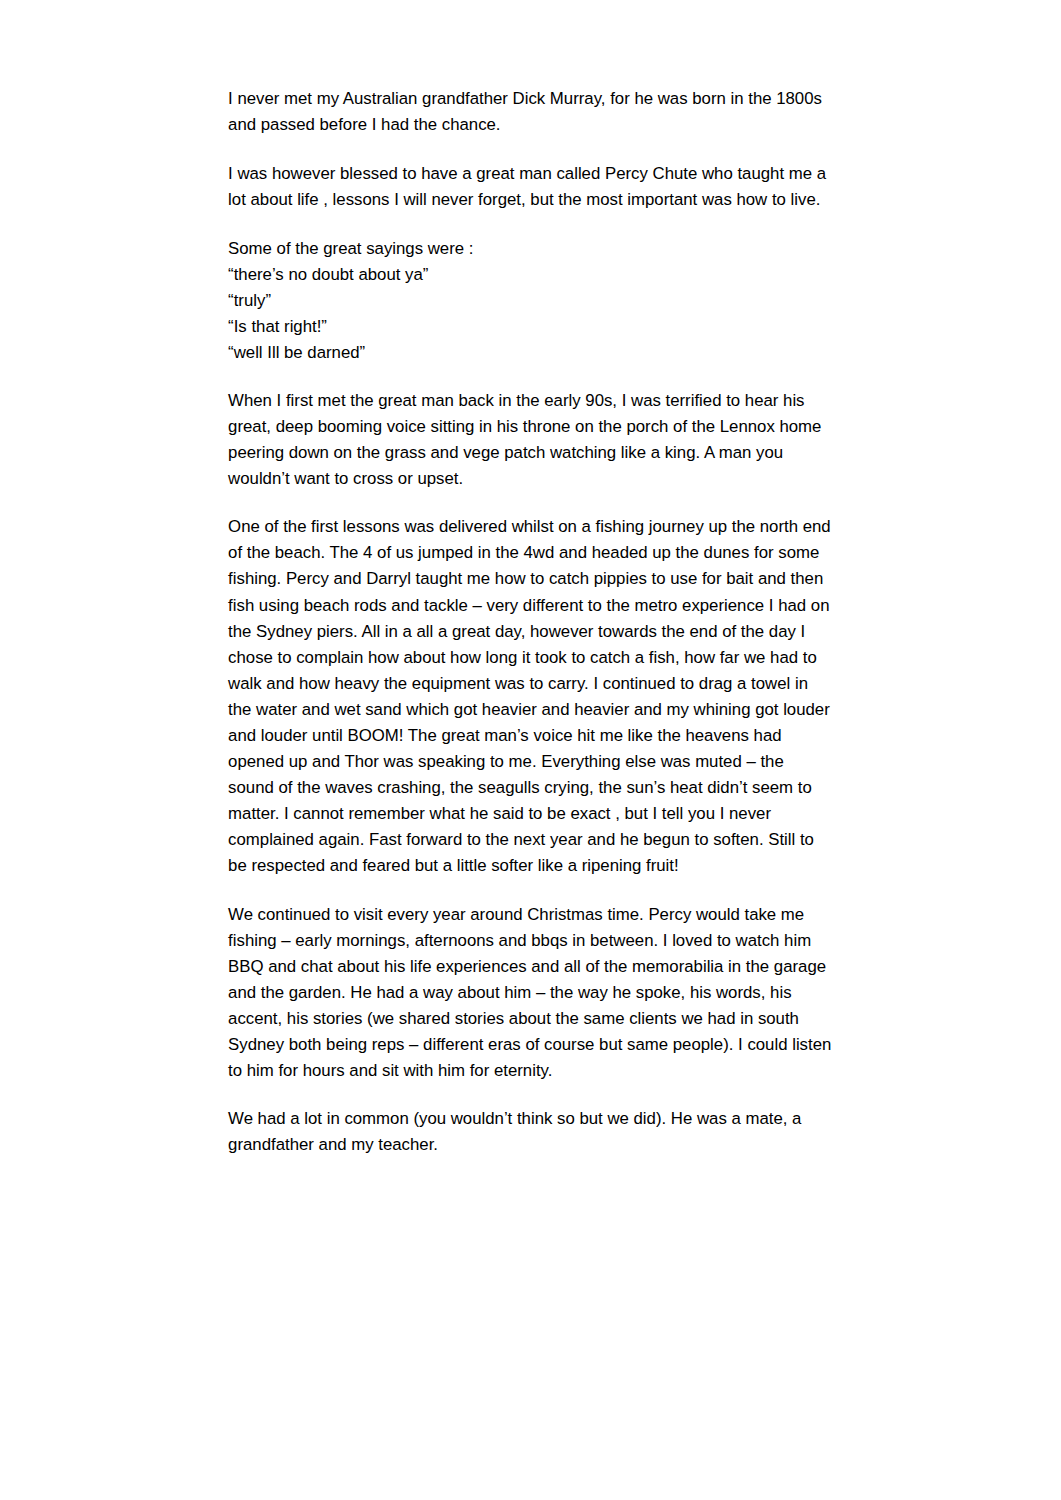I never met my Australian grandfather Dick Murray, for he was born in the 1800s and passed before I had the chance.
I was however blessed to have a great man called Percy Chute who taught me a lot about life , lessons I will never forget, but the most important was how to live.
Some of the great sayings were :
“there’s no doubt about ya”
“truly”
“Is that right!”
“well Ill be darned”
When I first met the great man back in the early 90s, I was terrified to hear his great, deep booming voice sitting in his throne on the porch of the Lennox home peering down on the grass and vege patch watching like a king. A man you wouldn’t want to cross or upset.
One of the first lessons was delivered whilst on a fishing journey up the north end of the beach. The 4 of us jumped in the 4wd and headed up the dunes for some fishing. Percy and Darryl taught me how to catch pippies to use for bait and then fish using beach rods and tackle – very different to the metro experience I had on the Sydney piers. All in a all a great day, however towards the end of the day I chose to complain how about how long it took to catch a fish, how far we had to walk and how heavy the equipment was to carry. I continued to drag a towel in the water and wet sand which got heavier and heavier and my whining got louder and louder until BOOM! The great man’s voice hit me like the heavens had opened up and Thor was speaking to me. Everything else was muted – the sound of the waves crashing, the seagulls crying, the sun’s heat didn’t seem to matter. I cannot remember what he said to be exact , but I tell you I never complained again. Fast forward to the next year and he begun to soften. Still to be respected and feared but a little softer like a ripening fruit!
We continued to visit every year around Christmas time. Percy would take me fishing – early mornings, afternoons and bbqs in between. I loved to watch him BBQ and chat about his life experiences and all of the memorabilia in the garage and the garden. He had a way about him – the way he spoke, his words, his accent, his stories (we shared stories about the same clients we had in south Sydney both being reps – different eras of course but same people). I could listen to him for hours and sit with him for eternity.
We had a lot in common (you wouldn’t think so but we did). He was a mate, a grandfather and my teacher.